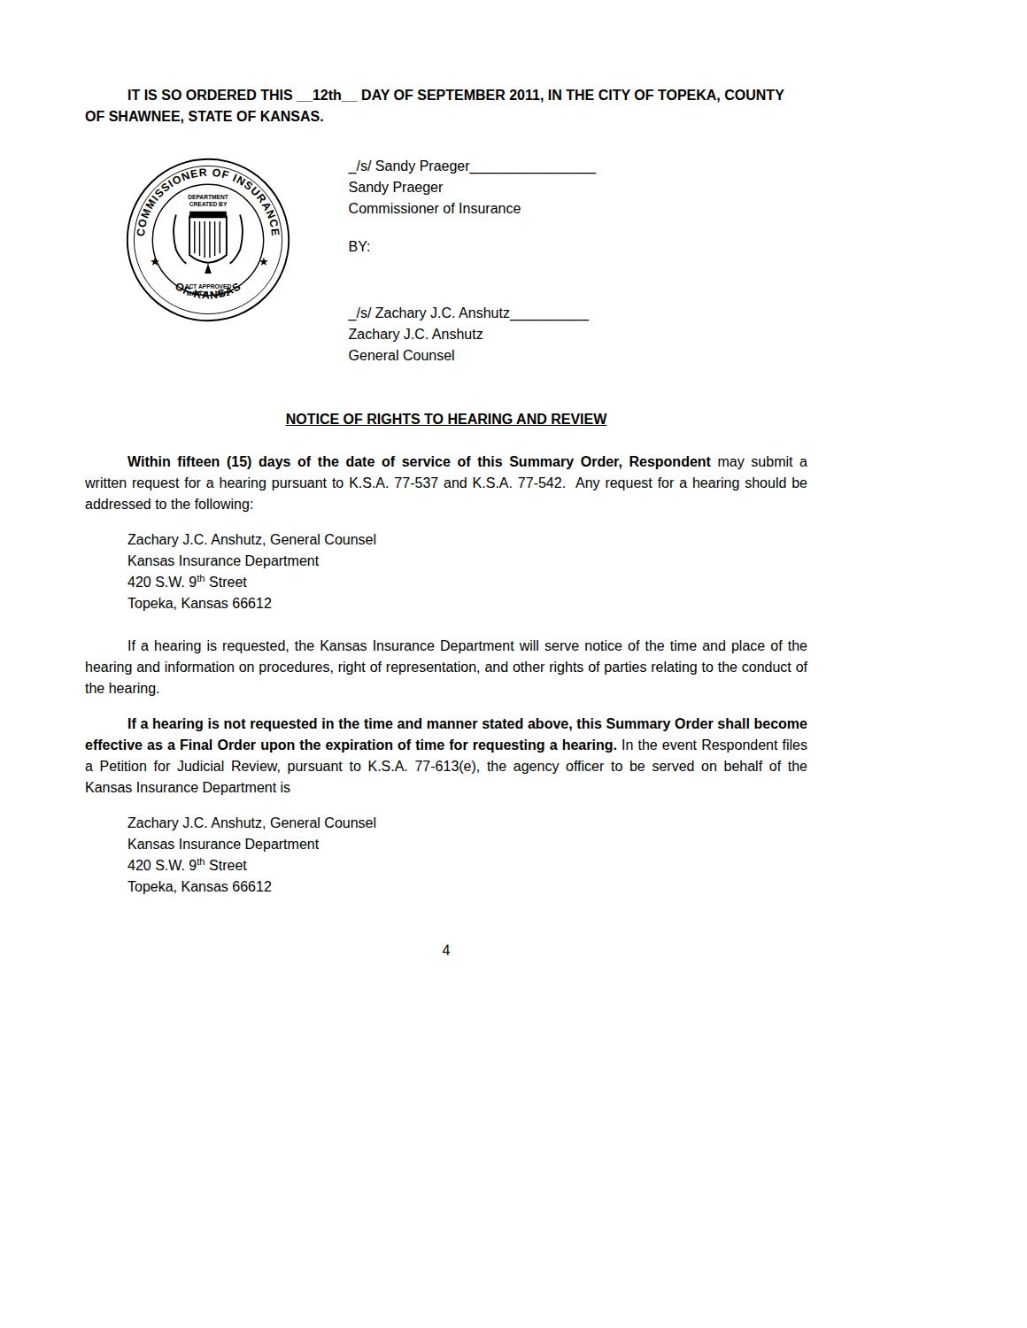IT IS SO ORDERED THIS __12th__ DAY OF SEPTEMBER 2011, IN THE CITY OF TOPEKA, COUNTY OF SHAWNEE, STATE OF KANSAS.
COMMISSIONER OF INSURANCE OF KANSAS DEPARTMENT CREATED BY ACT APPROVED MARCH 1, 1871 ★ ★
_/s/ Sandy Praeger________________
Sandy Praeger
Commissioner of Insurance
BY:
_/s/ Zachary J.C. Anshutz__________
Zachary J.C. Anshutz
General Counsel
NOTICE OF RIGHTS TO HEARING AND REVIEW
Within fifteen (15) days of the date of service of this Summary Order, Respondent may submit a written request for a hearing pursuant to K.S.A. 77-537 and K.S.A. 77-542. Any request for a hearing should be addressed to the following:
Zachary J.C. Anshutz, General Counsel
Kansas Insurance Department
420 S.W. 9th Street
Topeka, Kansas 66612
If a hearing is requested, the Kansas Insurance Department will serve notice of the time and place of the hearing and information on procedures, right of representation, and other rights of parties relating to the conduct of the hearing.
If a hearing is not requested in the time and manner stated above, this Summary Order shall become effective as a Final Order upon the expiration of time for requesting a hearing. In the event Respondent files a Petition for Judicial Review, pursuant to K.S.A. 77-613(e), the agency officer to be served on behalf of the Kansas Insurance Department is
Zachary J.C. Anshutz, General Counsel
Kansas Insurance Department
420 S.W. 9th Street
Topeka, Kansas 66612
4